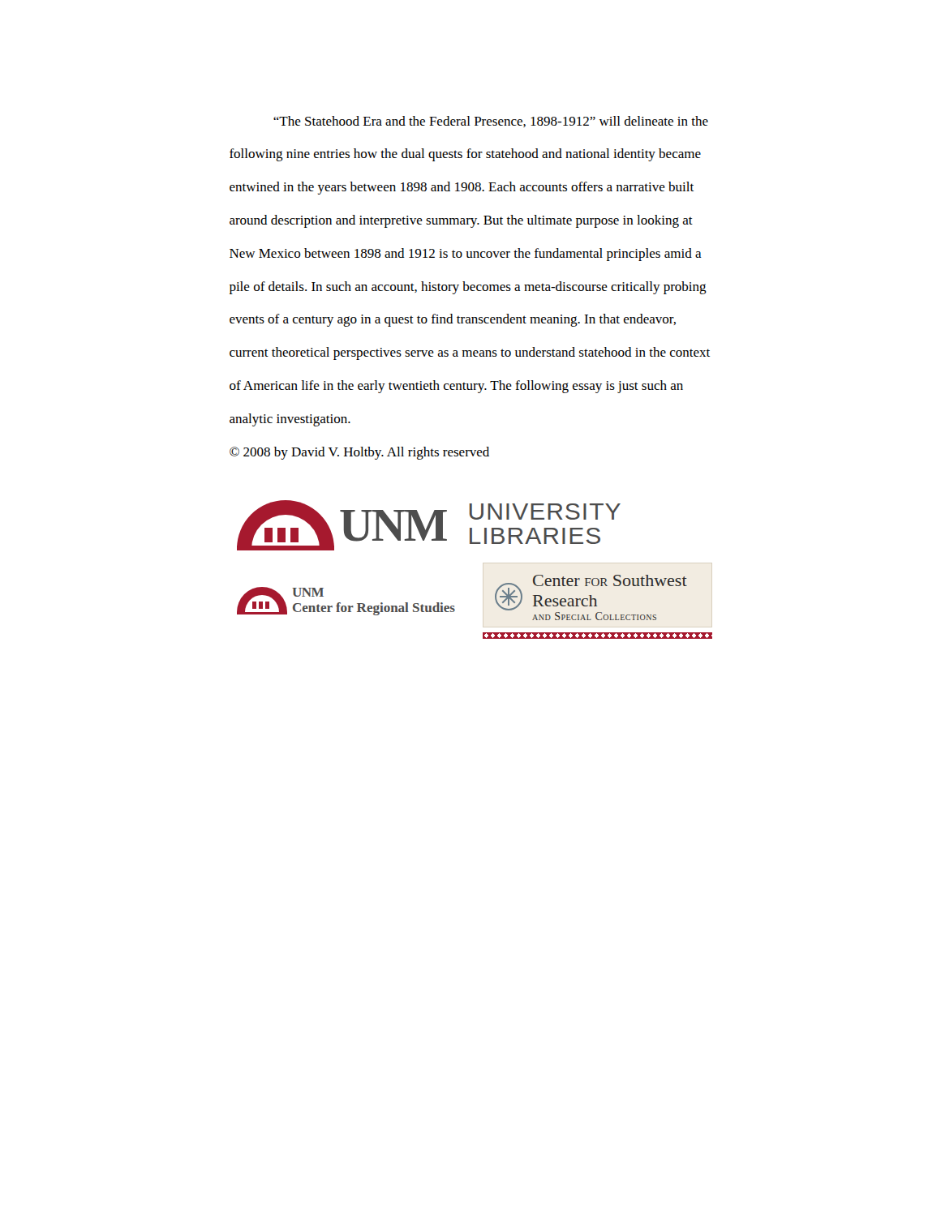“The Statehood Era and the Federal Presence, 1898-1912” will delineate in the following nine entries how the dual quests for statehood and national identity became entwined in the years between 1898 and 1908. Each accounts offers a narrative built around description and interpretive summary. But the ultimate purpose in looking at New Mexico between 1898 and 1912 is to uncover the fundamental principles amid a pile of details. In such an account, history becomes a meta-discourse critically probing events of a century ago in a quest to find transcendent meaning. In that endeavor, current theoretical perspectives serve as a means to understand statehood in the context of American life in the early twentieth century. The following essay is just such an analytic investigation.
© 2008 by David V. Holtby. All rights reserved
UNM
UNIVERSITY LIBRARIES
UNM
Center for Regional Studies
Center for Southwest Research
and Special Collections